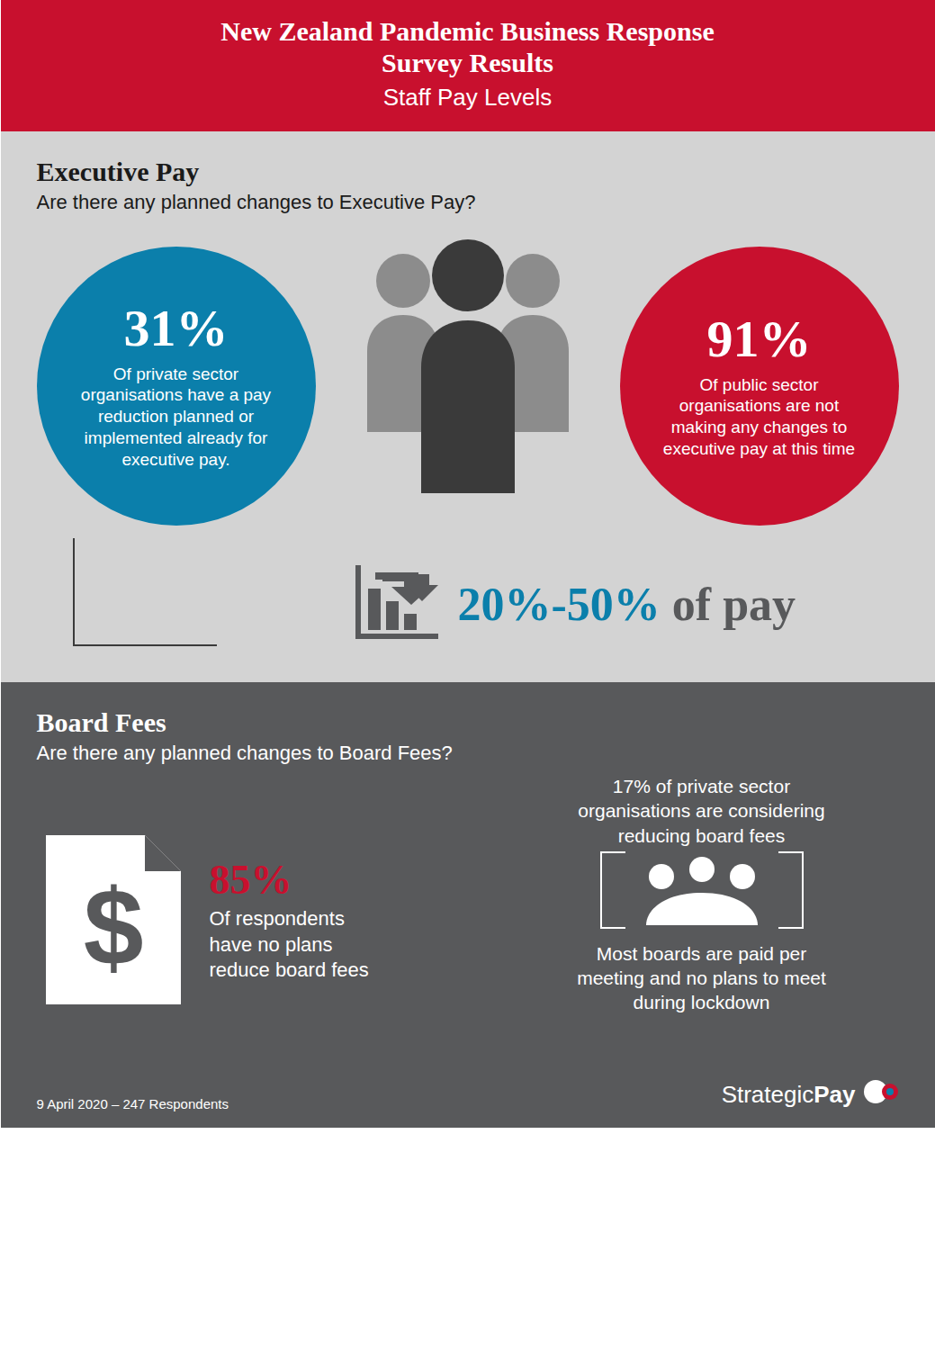New Zealand Pandemic Business Response
Survey Results
Staff Pay Levels
Executive Pay
Are there any planned changes to Executive Pay?
31%
Of private sector organisations have a pay reduction planned or implemented already for executive pay.
91%
Of public sector organisations are not making any changes to executive pay at this time
20%-50% of pay
Board Fees
Are there any planned changes to Board Fees?
$
85%
Of respondents
have no plans
reduce board fees
17% of private sector
organisations are considering
reducing board fees
Most boards are paid per
meeting and no plans to meet
during lockdown
9 April 2020 – 247 Respondents Strategic Pay